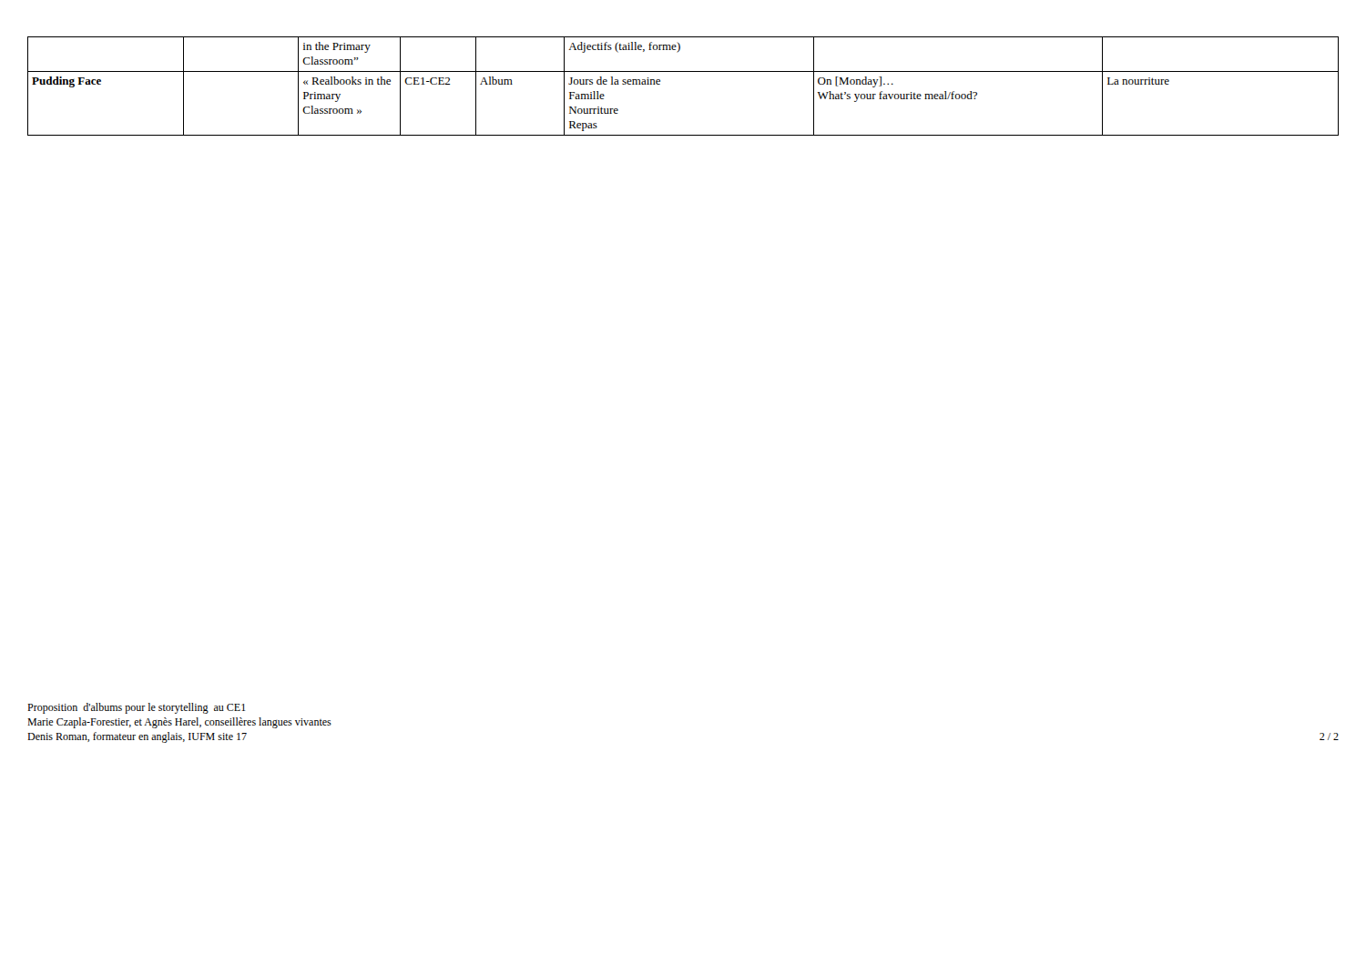| | | in the Primary Classroom” | | | Adjectifs (taille, forme) | | |
| Pudding Face | | « Realbooks in the Primary Classroom » | CE1-CE2 | Album | Jours de la semaine Famille Nourriture Repas | On [Monday]… What’s your favourite meal/food? | La nourriture |
Proposition d'albums pour le storytelling au CE1
Marie Czapla-Forestier, et Agnès Harel, conseillères langues vivantes
Denis Roman, formateur en anglais, IUFM site 17 2 / 2